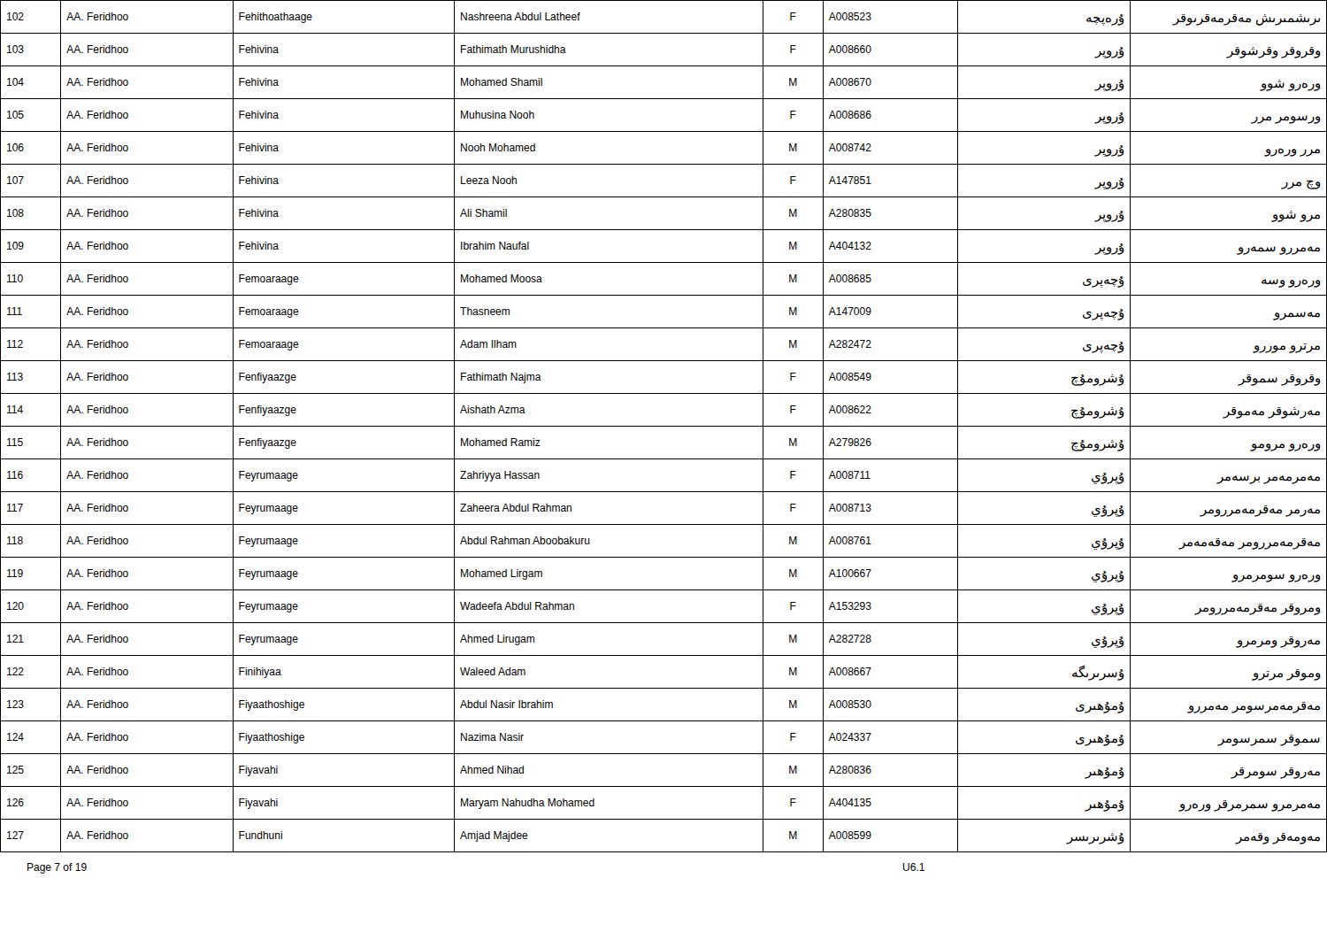| 102 | AA. Feridhoo | Fehithoathaage | Nashreena Abdul Latheef | F | A008523 | ۇرەپچە | ﯨﺮﯨﺸﻤﯩﺮﯨﺶ ﻣﻪﻗﺮﻣﻪﻗﺮﯨﻮﻗﺮ |
| 103 | AA. Feridhoo | Fehivina | Fathimath Murushidha | F | A008660 | ۇروپر | ﻭﻗﺮﻭﻗﺮ ﻭﻗﺮﺷﻮﻗﺮ |
| 104 | AA. Feridhoo | Fehivina | Mohamed Shamil | M | A008670 | ۇروپر | ﻭﺭﻩﺭﻭ ﺷﻮﻭ |
| 105 | AA. Feridhoo | Fehivina | Muhusina Nooh | F | A008686 | ۇروپر | ﻭﺭﺳﻮﻣﺮ ﻣﺮﺭ |
| 106 | AA. Feridhoo | Fehivina | Nooh Mohamed | M | A008742 | ۇروپر | ﻣﺮﺭ ﻭﺭﻩﺭﻭ |
| 107 | AA. Feridhoo | Fehivina | Leeza Nooh | F | A147851 | ۇروپر | ﻭﭺ ﻣﺮﺭ |
| 108 | AA. Feridhoo | Fehivina | Ali Shamil | M | A280835 | ۇروپر | ﻣﺮﻭ ﺷﻮﻭ |
| 109 | AA. Feridhoo | Fehivina | Ibrahim Naufal | M | A404132 | ۇروپر | ﻣﻪﻣﺮﺭﻭ ﺳﻤﻪﺭﻭ |
| 110 | AA. Feridhoo | Femoaraage | Mohamed Moosa | M | A008685 | ۇچەپرى | ﻭﺭﻩﺭﻭ ﻭﺳﻪ |
| 111 | AA. Feridhoo | Femoaraage | Thasneem | M | A147009 | ۇچەپرى | ﻣﻪﺳﻤﺮﻭ |
| 112 | AA. Feridhoo | Femoaraage | Adam Ilham | M | A282472 | ۇچەپرى | ﻣﺮﺗﺮﻭ ﻣﻮﺭﺭﻭ |
| 113 | AA. Feridhoo | Fenfiyaazge | Fathimath Najma | F | A008549 | ۇشرومۇچ | ﻭﻗﺮﻭﻗﺮ ﺳﻤﻮﻗﺮ |
| 114 | AA. Feridhoo | Fenfiyaazge | Aishath Azma | F | A008622 | ۇشرومۇچ | ﻣﻪﺭﺷﻮﻗﺮ ﻣﻪﻣﻮﻗﺮ |
| 115 | AA. Feridhoo | Fenfiyaazge | Mohamed Ramiz | M | A279826 | ۇشرومۇچ | ﻭﺭﻩﺭﻭ ﻣﺮﻭﻣﻮ |
| 116 | AA. Feridhoo | Feyrumaage | Zahriyya Hassan | F | A008711 | ۇپرۇي | ﻣﻪﻣﺮﻣﻪﻣﺮ ﺑﺮﺳﻪﻣﺮ |
| 117 | AA. Feridhoo | Feyrumaage | Zaheera Abdul Rahman | F | A008713 | ۇپرۇي | ﻣﻪﺭﻣﺮ ﻣﻪﻗﺮﻣﻪﻣﺮﺭﻭﻣﺮ |
| 118 | AA. Feridhoo | Feyrumaage | Abdul Rahman Aboobakuru | M | A008761 | ۇپرۇي | ﻣﻪﻗﺮﻣﻪﻣﺮﺭﻭﻣﺮ ﻣﻪﻗﻪﻣﻪﻣﺮ |
| 119 | AA. Feridhoo | Feyrumaage | Mohamed Lirgam | M | A100667 | ۇپرۇي | ﻭﺭﻩﺭﻭ ﺳﻮﻣﺮﻣﺮﻭ |
| 120 | AA. Feridhoo | Feyrumaage | Wadeefa Abdul Rahman | F | A153293 | ۇپرۇي | ﻭﻣﺮﻭﻗﺮ ﻣﻪﻗﺮﻣﻪﻣﺮﺭﻭﻣﺮ |
| 121 | AA. Feridhoo | Feyrumaage | Ahmed Lirugam | M | A282728 | ۇپرۇي | ﻣﻪﺭﻭﻗﺮ ﻭﻣﺮﻣﺮﻭ |
| 122 | AA. Feridhoo | Finihiyaa | Waleed Adam | M | A008667 | ۇسرىرىگە | ﻭﻣﻮﻗﺮ ﻣﺮﺗﺮﻭ |
| 123 | AA. Feridhoo | Fiyaathoshige | Abdul Nasir Ibrahim | M | A008530 | ۇمۇھىرى | ﻣﻪﻗﺮﻣﻪﻣﺮﺳﻮﻣﺮ ﻣﻪﻣﺮﺭﻭ |
| 124 | AA. Feridhoo | Fiyaathoshige | Nazima Nasir | F | A024337 | ۇمۇھىرى | ﺳﻤﻮﻗﺮ ﺳﻤﺮﺳﻮﻣﺮ |
| 125 | AA. Feridhoo | Fiyavahi | Ahmed Nihad | M | A280836 | ۇمۇھىر | ﻣﻪﺭﻭﻗﺮ ﺳﻮﻣﺮﻗﺮ |
| 126 | AA. Feridhoo | Fiyavahi | Maryam Nahudha Mohamed | F | A404135 | ۇمۇھىر | ﻣﻪﻣﺮﻣﺮﻭ ﺳﻤﺮﻣﺮﻗﺮ ﻭﺭﻩﺭﻭ |
| 127 | AA. Feridhoo | Fundhuni | Amjad Majdee | M | A008599 | ۇشرىرىسر | ﻣﻪﻭﻣﻪﻗﺮ ﻭﻗﻪﻣﺮ |
Page 7 of 19 U6.1